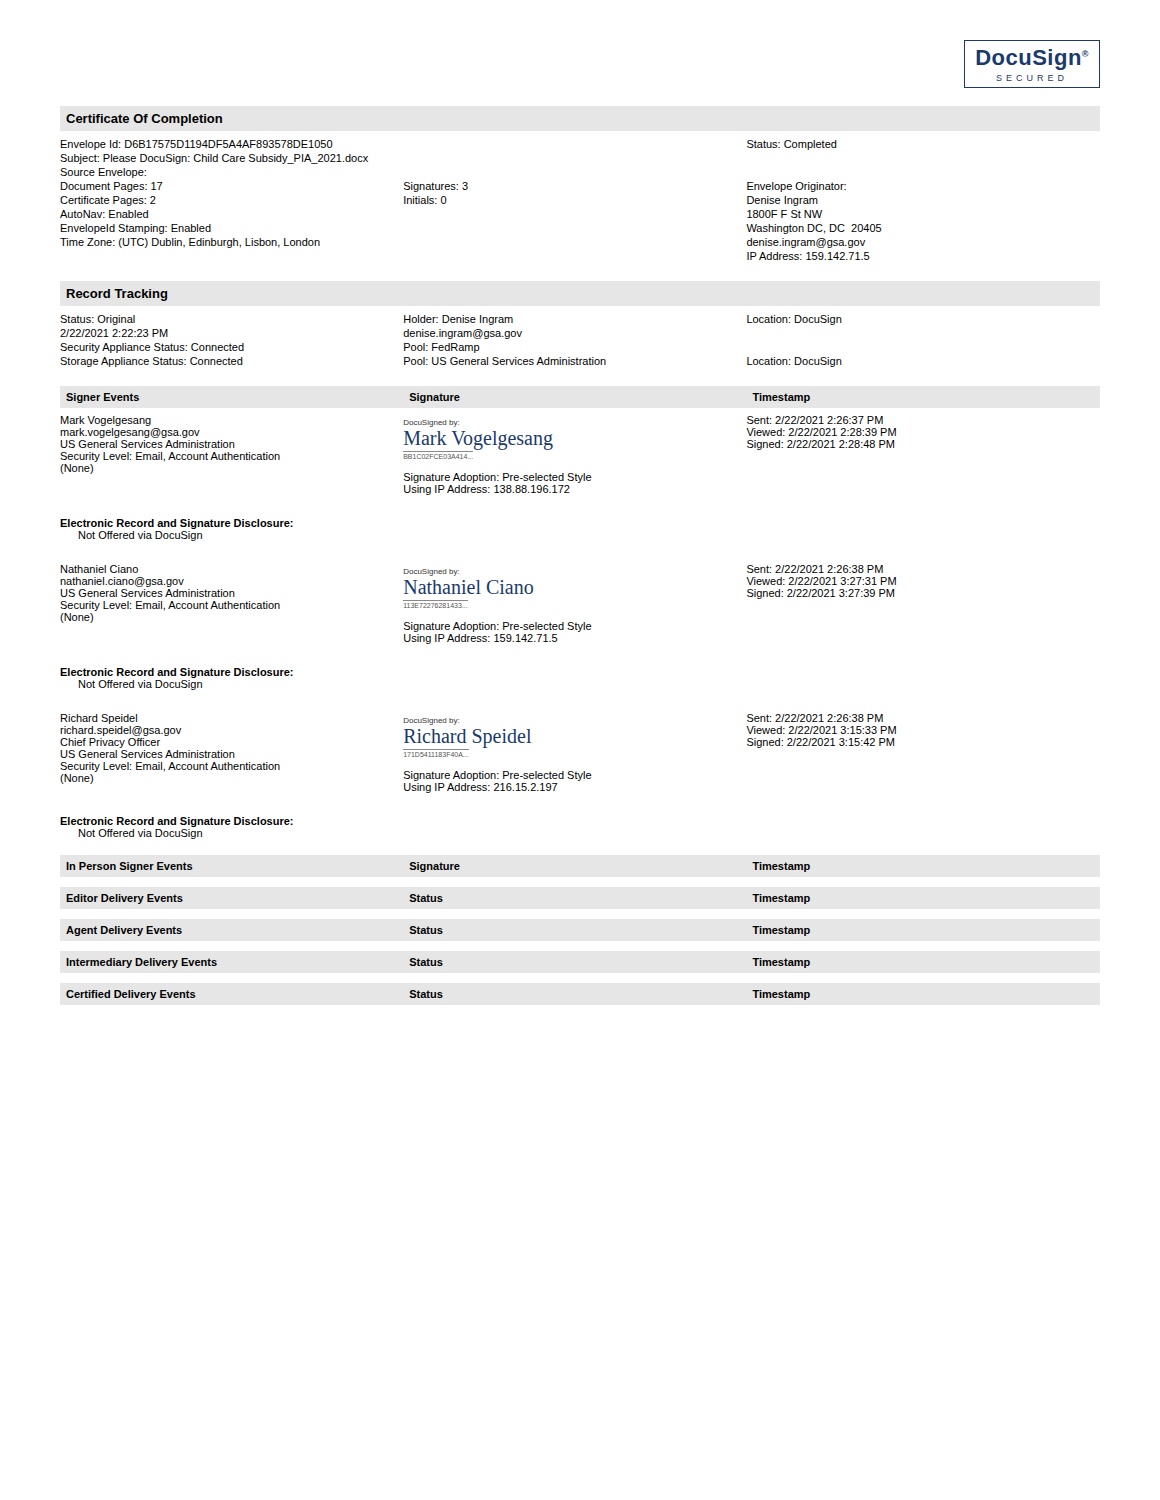DocuSign®
SECURED
Certificate Of Completion
| Envelope Id: D6B17575D1194DF5A4AF893578DE1050 | | Status: Completed |
| Subject: Please DocuSign: Child Care Subsidy_PIA_2021.docx |
| Source Envelope: |
| Document Pages: 17 | Signatures: 3 | Envelope Originator: |
| Certificate Pages: 2 | Initials: 0 | Denise Ingram |
| AutoNav: Enabled | | 1800F F St NW |
| EnvelopeId Stamping: Enabled | | Washington DC, DC 20405 |
| Time Zone: (UTC) Dublin, Edinburgh, Lisbon, London | | denise.ingram@gsa.gov |
| | | IP Address: 159.142.71.5 |
Record Tracking
| Status: Original | Holder: Denise Ingram | Location: DocuSign |
| 2/22/2021 2:22:23 PM | denise.ingram@gsa.gov | |
| Security Appliance Status: Connected | Pool: FedRamp | |
| Storage Appliance Status: Connected | Pool: US General Services Administration | Location: DocuSign |
| Signer Events | Signature | Timestamp |
| Mark Vogelgesang mark.vogelgesang@gsa.gov US General Services Administration Security Level: Email, Account Authentication (None) | DocuSigned by: Mark Vogelgesang BB1C02FCE03A414... Signature Adoption: Pre-selected Style Using IP Address: 138.88.196.172 | Sent: 2/22/2021 2:26:37 PM Viewed: 2/22/2021 2:28:39 PM Signed: 2/22/2021 2:28:48 PM |
| Electronic Record and Signature Disclosure: Not Offered via DocuSign | | |
| Nathaniel Ciano nathaniel.ciano@gsa.gov US General Services Administration Security Level: Email, Account Authentication (None) | DocuSigned by: Nathaniel Ciano 113E72276281433... Signature Adoption: Pre-selected Style Using IP Address: 159.142.71.5 | Sent: 2/22/2021 2:26:38 PM Viewed: 2/22/2021 3:27:31 PM Signed: 2/22/2021 3:27:39 PM |
| Electronic Record and Signature Disclosure: Not Offered via DocuSign | | |
| Richard Speidel richard.speidel@gsa.gov Chief Privacy Officer US General Services Administration Security Level: Email, Account Authentication (None) | DocuSigned by: Richard Speidel 171D5411183F40A... Signature Adoption: Pre-selected Style Using IP Address: 216.15.2.197 | Sent: 2/22/2021 2:26:38 PM Viewed: 2/22/2021 3:15:33 PM Signed: 2/22/2021 3:15:42 PM |
| Electronic Record and Signature Disclosure: Not Offered via DocuSign | | |
| In Person Signer Events | Signature | Timestamp |
| Editor Delivery Events | Status | Timestamp |
| Agent Delivery Events | Status | Timestamp |
| Intermediary Delivery Events | Status | Timestamp |
| Certified Delivery Events | Status | Timestamp |